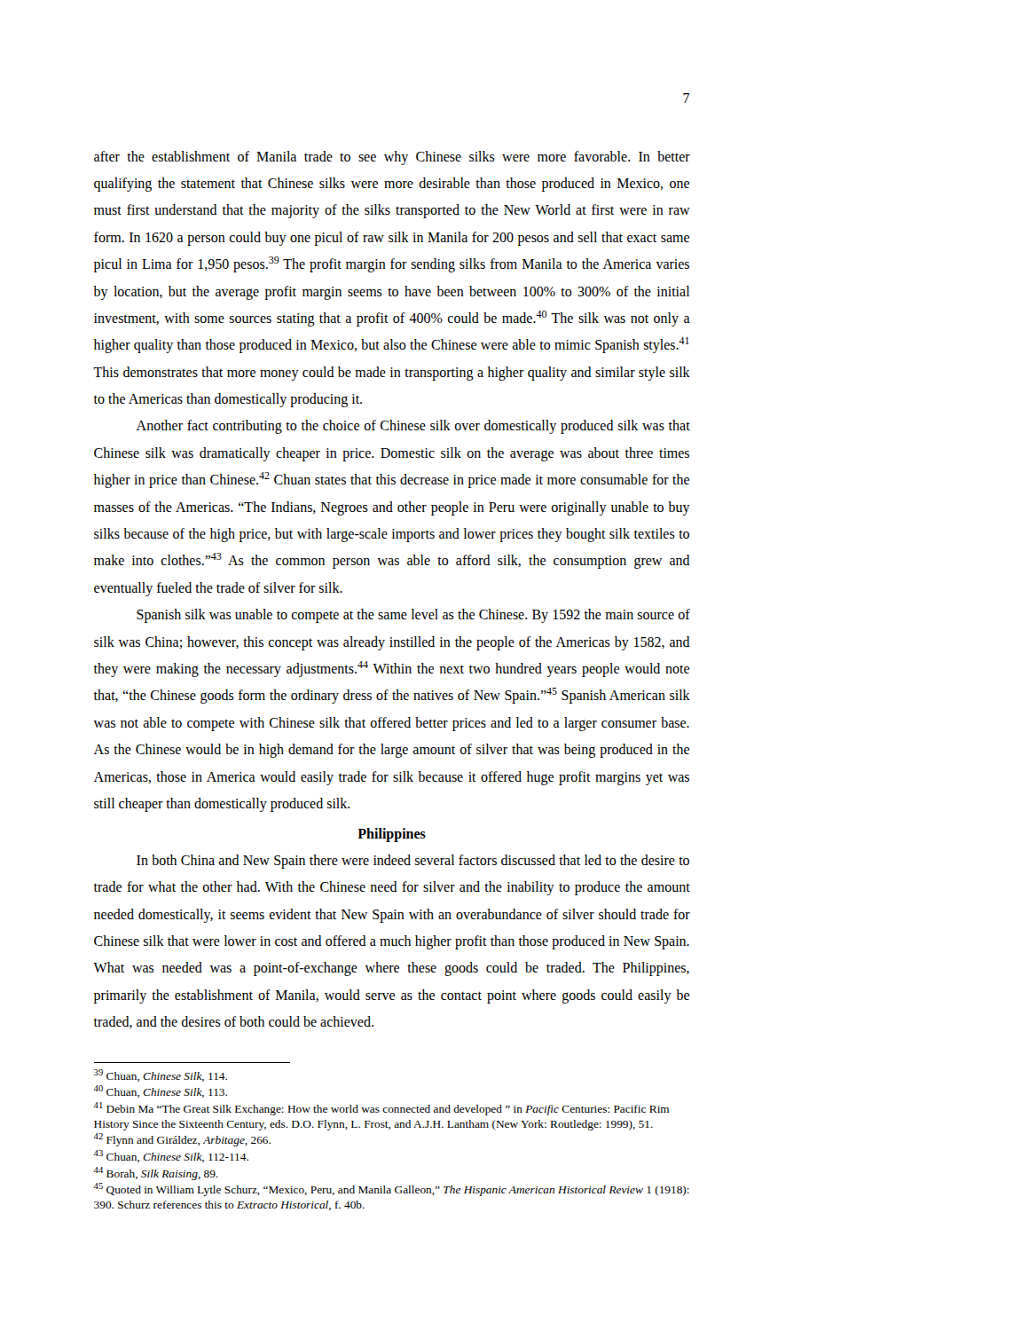7
after the establishment of Manila trade to see why Chinese silks were more favorable. In better qualifying the statement that Chinese silks were more desirable than those produced in Mexico, one must first understand that the majority of the silks transported to the New World at first were in raw form. In 1620 a person could buy one picul of raw silk in Manila for 200 pesos and sell that exact same picul in Lima for 1,950 pesos.39 The profit margin for sending silks from Manila to the America varies by location, but the average profit margin seems to have been between 100% to 300% of the initial investment, with some sources stating that a profit of 400% could be made.40 The silk was not only a higher quality than those produced in Mexico, but also the Chinese were able to mimic Spanish styles.41 This demonstrates that more money could be made in transporting a higher quality and similar style silk to the Americas than domestically producing it.
Another fact contributing to the choice of Chinese silk over domestically produced silk was that Chinese silk was dramatically cheaper in price. Domestic silk on the average was about three times higher in price than Chinese.42 Chuan states that this decrease in price made it more consumable for the masses of the Americas. “The Indians, Negroes and other people in Peru were originally unable to buy silks because of the high price, but with large-scale imports and lower prices they bought silk textiles to make into clothes.”43 As the common person was able to afford silk, the consumption grew and eventually fueled the trade of silver for silk.
Spanish silk was unable to compete at the same level as the Chinese. By 1592 the main source of silk was China; however, this concept was already instilled in the people of the Americas by 1582, and they were making the necessary adjustments.44 Within the next two hundred years people would note that, “the Chinese goods form the ordinary dress of the natives of New Spain.”45 Spanish American silk was not able to compete with Chinese silk that offered better prices and led to a larger consumer base. As the Chinese would be in high demand for the large amount of silver that was being produced in the Americas, those in America would easily trade for silk because it offered huge profit margins yet was still cheaper than domestically produced silk.
Philippines
In both China and New Spain there were indeed several factors discussed that led to the desire to trade for what the other had. With the Chinese need for silver and the inability to produce the amount needed domestically, it seems evident that New Spain with an overabundance of silver should trade for Chinese silk that were lower in cost and offered a much higher profit than those produced in New Spain. What was needed was a point-of-exchange where these goods could be traded. The Philippines, primarily the establishment of Manila, would serve as the contact point where goods could easily be traded, and the desires of both could be achieved.
39 Chuan, Chinese Silk, 114.
40 Chuan, Chinese Silk, 113.
41 Debin Ma “The Great Silk Exchange: How the world was connected and developed ” in Pacific Centuries: Pacific Rim History Since the Sixteenth Century, eds. D.O. Flynn, L. Frost, and A.J.H. Lantham (New York: Routledge: 1999), 51.
42 Flynn and Giráldez, Arbitage, 266.
43 Chuan, Chinese Silk, 112-114.
44 Borah, Silk Raising, 89.
45 Quoted in William Lytle Schurz, “Mexico, Peru, and Manila Galleon,” The Hispanic American Historical Review 1 (1918): 390. Schurz references this to Extracto Historical, f. 40b.